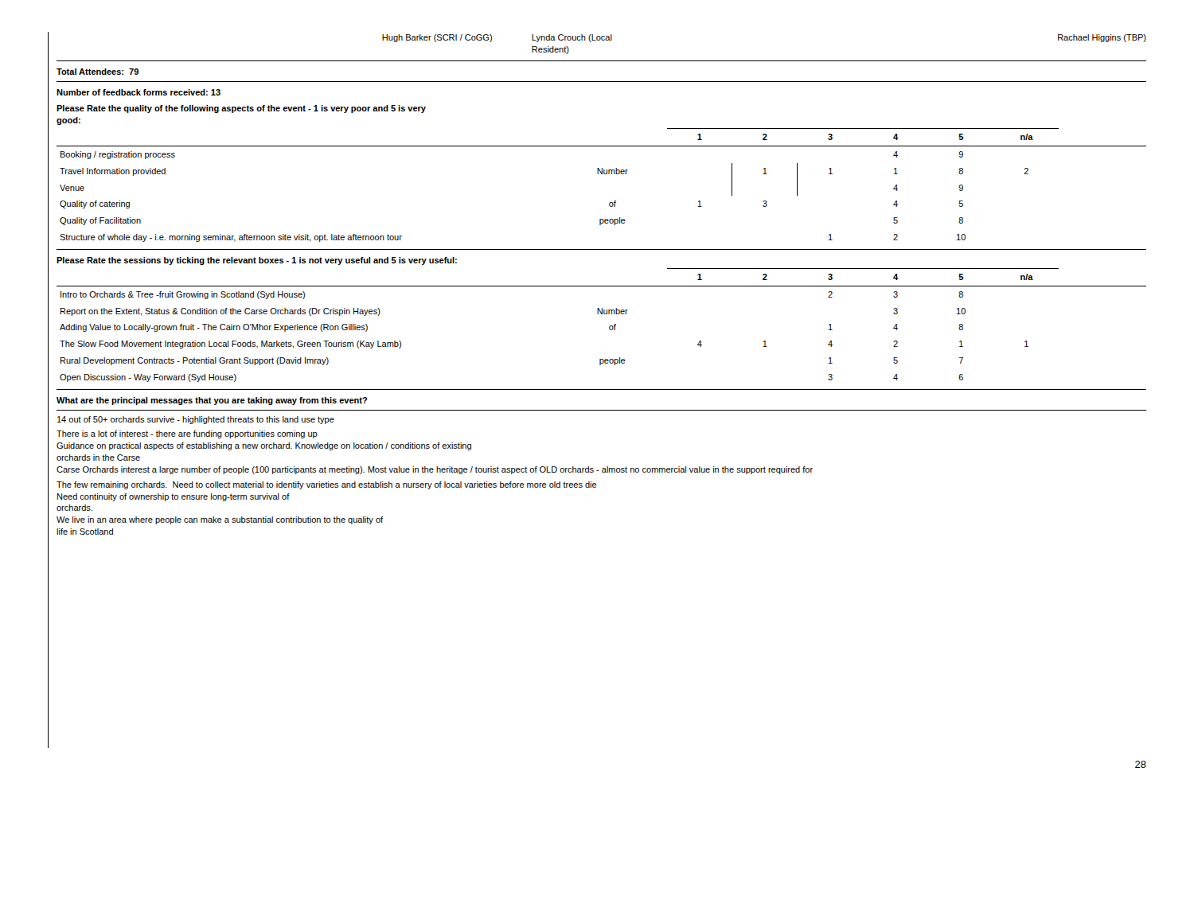Hugh Barker (SCRI / CoGG)
Lynda Crouch (Local
Resident)
Rachael Higgins (TBP)
Total Attendees: 79
Number of feedback forms received: 13
Please Rate the quality of the following aspects of the event - 1 is very poor and 5 is very
good:
| | | 1 | 2 | 3 | 4 | 5 | n/a | |
| Booking / registration process | | | | | 4 | 9 | | |
| Travel Information provided | Number | | 1 | 1 | 1 | 8 | 2 | |
| Venue | | | | | 4 | 9 | | |
| Quality of catering | of | 1 | 3 | | 4 | 5 | | |
| Quality of Facilitation | people | | | | 5 | 8 | | |
| Structure of whole day - i.e. morning seminar, afternoon site visit, opt. late afternoon tour | | | | 1 | 2 | 10 | | |
Please Rate the sessions by ticking the relevant boxes - 1 is not very useful and 5 is very useful:
| | | 1 | 2 | 3 | 4 | 5 | n/a | |
| Intro to Orchards & Tree -fruit Growing in Scotland (Syd House) | | | | 2 | 3 | 8 | | |
| Report on the Extent, Status & Condition of the Carse Orchards (Dr Crispin Hayes) | Number | | | | 3 | 10 | | |
| Adding Value to Locally-grown fruit - The Cairn O'Mhor Experience (Ron Gillies) | of | | | 1 | 4 | 8 | | |
| The Slow Food Movement Integration Local Foods, Markets, Green Tourism (Kay Lamb) | | 4 | 1 | 4 | 2 | 1 | 1 | |
| Rural Development Contracts - Potential Grant Support (David Imray) | people | | | 1 | 5 | 7 | | |
| Open Discussion - Way Forward (Syd House) | | | | 3 | 4 | 6 | | |
What are the principal messages that you are taking away from this event?
14 out of 50+ orchards survive - highlighted threats to this land use type
There is a lot of interest - there are funding opportunities coming up
Guidance on practical aspects of establishing a new orchard. Knowledge on location / conditions of existing
orchards in the Carse
Carse Orchards interest a large number of people (100 participants at meeting). Most value in the heritage / tourist aspect of OLD orchards - almost no commercial value in the support required for
The few remaining orchards. Need to collect material to identify varieties and establish a nursery of local varieties before more old trees die
Need continuity of ownership to ensure long-term survival of
orchards.
We live in an area where people can make a substantial contribution to the quality of
life in Scotland
28